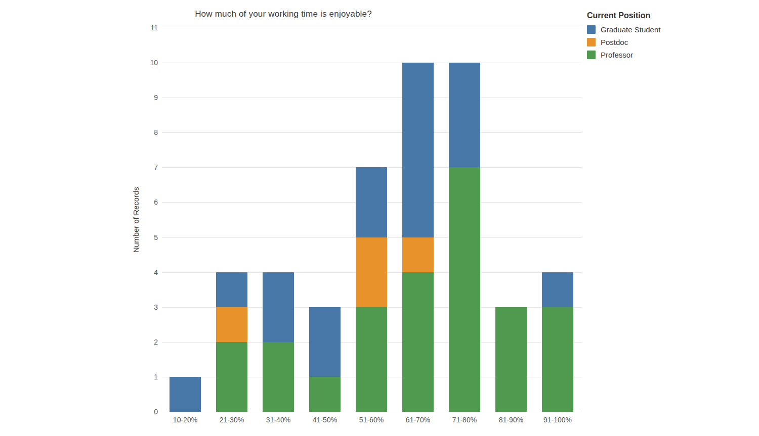How much of your working time is enjoyable?
Current Position
Graduate Student
Postdoc
Professor
Number of Records
gridlines &amp; y ticks : 0 at y=760, 11 at y=0 => 69.09px per unit
11
10
9
8
7
6
5
4
3
2
1
0
10-20%
21-30%
31-40%
41-50%
51-60%
61-70%
71-80%
81-90%
91-100%